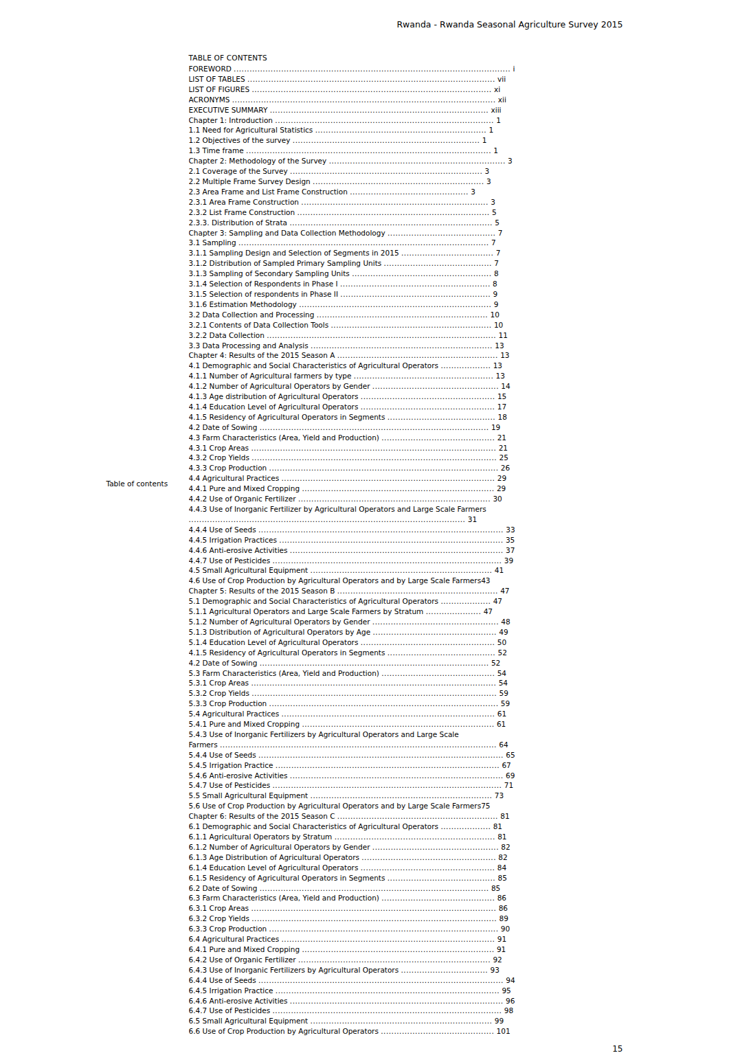Rwanda - Rwanda Seasonal Agriculture Survey 2015
Table of contents
TABLE OF CONTENTS
FOREWORD ......................................................................................................... i
LIST OF TABLES .............................................................................................. vii
LIST OF FIGURES ........................................................................................... xi
ACRONYMS .................................................................................................... xii
EXECUTIVE SUMMARY ................................................................................... xiii
Chapter 1: Introduction ................................................................................... 1
1.1 Need for Agricultural Statistics ................................................................. 1
1.2 Objectives of the survey ....................................................................... 1
1.3 Time frame ............................................................................................. 1
Chapter 2: Methodology of the Survey ................................................................... 3
2.1 Coverage of the Survey ......................................................................... 3
2.2 Multiple Frame Survey Design ................................................................. 3
2.3 Area Frame and List Frame Construction ............................................. 3
2.3.1 Area Frame Construction ....................................................................... 3
2.3.2 List Frame Construction ......................................................................... 5
2.3.3. Distribution of Strata ............................................................................. 5
Chapter 3: Sampling and Data Collection Methodology ......................................... 7
3.1 Sampling ............................................................................................... 7
3.1.1 Sampling Design and Selection of Segments in 2015 ................................... 7
3.1.2 Distribution of Sampled Primary Sampling Units ......................................... 7
3.1.3 Sampling of Secondary Sampling Units ..................................................... 8
3.1.4 Selection of Respondents in Phase I ......................................................... 8
3.1.5 Selection of respondents in Phase II ......................................................... 9
3.1.6 Estimation Methodology ......................................................................... 9
3.2 Data Collection and Processing ................................................................. 10
3.2.1 Contents of Data Collection Tools ............................................................. 10
3.2.2 Data Collection ....................................................................................... 11
3.3 Data Processing and Analysis ..................................................................... 13
Chapter 4: Results of the 2015 Season A ............................................................. 13
4.1 Demographic and Social Characteristics of Agricultural Operators ................... 13
4.1.1 Number of Agricultural farmers by type ..................................................... 13
4.1.2 Number of Agricultural Operators by Gender ................................................ 14
4.1.3 Age distribution of Agricultural Operators ................................................... 15
4.1.4 Education Level of Agricultural Operators ................................................... 17
4.1.5 Residency of Agricultural Operators in Segments ......................................... 18
4.2 Date of Sowing ....................................................................................... 19
4.3 Farm Characteristics (Area, Yield and Production) ........................................... 21
4.3.1 Crop Areas ............................................................................................. 21
4.3.2 Crop Yields ............................................................................................. 25
4.3.3 Crop Production ....................................................................................... 26
4.4 Agricultural Practices ................................................................................. 29
4.4.1 Pure and Mixed Cropping ......................................................................... 29
4.4.2 Use of Organic Fertilizer ......................................................................... 30
4.4.3 Use of Inorganic Fertilizer by Agricultural Operators and Large Scale Farmers
......................................................................................................... 31
4.4.4 Use of Seeds ............................................................................................. 33
4.4.5 Irrigation Practices ..................................................................................... 35
4.4.6 Anti-erosive Activities ................................................................................. 37
4.4.7 Use of Pesticides ....................................................................................... 39
4.5 Small Agricultural Equipment ..................................................................... 41
4.6 Use of Crop Production by Agricultural Operators and by Large Scale Farmers 43
Chapter 5: Results of the 2015 Season B ............................................................. 47
5.1 Demographic and Social Characteristics of Agricultural Operators ................... 47
5.1.1 Agricultural Operators and Large Scale Farmers by Stratum ..................... 47
5.1.2 Number of Agricultural Operators by Gender ................................................ 48
5.1.3 Distribution of Agricultural Operators by Age ............................................... 49
5.1.4 Education Level of Agricultural Operators ................................................... 50
4.1.5 Residency of Agricultural Operators in Segments ......................................... 52
4.2 Date of Sowing ....................................................................................... 52
5.3 Farm Characteristics (Area, Yield and Production) ........................................... 54
5.3.1 Crop Areas ............................................................................................. 54
5.3.2 Crop Yields ............................................................................................. 59
5.3.3 Crop Production ....................................................................................... 59
5.4 Agricultural Practices ................................................................................. 61
5.4.1 Pure and Mixed Cropping ......................................................................... 61
5.4.3 Use of Inorganic Fertilizers by Agricultural Operators and Large Scale
Farmers ......................................................................................................... 64
5.4.4 Use of Seeds ............................................................................................. 65
5.4.5 Irrigation Practice ..................................................................................... 67
5.4.6 Anti-erosive Activities ................................................................................. 69
5.4.7 Use of Pesticides ....................................................................................... 71
5.5 Small Agricultural Equipment ..................................................................... 73
5.6 Use of Crop Production by Agricultural Operators and by Large Scale Farmers 75
Chapter 6: Results of the 2015 Season C ............................................................. 81
6.1 Demographic and Social Characteristics of Agricultural Operators ................... 81
6.1.1 Agricultural Operators by Stratum ............................................................. 81
6.1.2 Number of Agricultural Operators by Gender ................................................ 82
6.1.3 Age Distribution of Agricultural Operators ................................................... 82
6.1.4 Education Level of Agricultural Operators ................................................... 84
6.1.5 Residency of Agricultural Operators in Segments ......................................... 85
6.2 Date of Sowing ....................................................................................... 85
6.3 Farm Characteristics (Area, Yield and Production) ........................................... 86
6.3.1 Crop Areas ............................................................................................. 86
6.3.2 Crop Yields ............................................................................................. 89
6.3.3 Crop Production ....................................................................................... 90
6.4 Agricultural Practices ................................................................................. 91
6.4.1 Pure and Mixed Cropping ......................................................................... 91
6.4.2 Use of Organic Fertilizer ......................................................................... 92
6.4.3 Use of Inorganic Fertilizers by Agricultural Operators ................................. 93
6.4.4 Use of Seeds ............................................................................................. 94
6.4.5 Irrigation Practice ..................................................................................... 95
6.4.6 Anti-erosive Activities ................................................................................. 96
6.4.7 Use of Pesticides ....................................................................................... 98
6.5 Small Agricultural Equipment ..................................................................... 99
6.6 Use of Crop Production by Agricultural Operators ........................................... 101
15